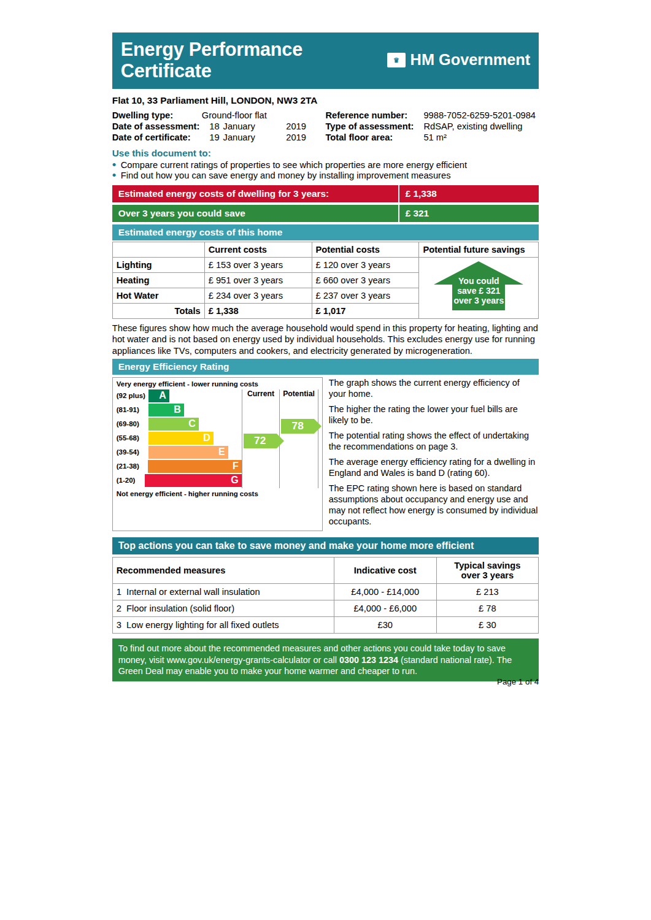Energy Performance Certificate
♛HM Government
Flat 10, 33 Parliament Hill, LONDON, NW3 2TA
| Dwelling type: | Ground-floor flat |
| Date of assessment: | 18 | January | 2019 |
| Date of certificate: | 19 | January | 2019 |
| Reference number: | 9988-7052-6259-5201-0984 |
| Type of assessment: | RdSAP, existing dwelling |
| Total floor area: | 51 m² |
Use this document to:
Compare current ratings of properties to see which properties are more energy efficient
Find out how you can save energy and money by installing improvement measures
Estimated energy costs of dwelling for 3 years:
£ 1,338
Over 3 years you could save
£ 321
Estimated energy costs of this home
| | Current costs | Potential costs |
| --- | --- | --- |
| Lighting | £ 153 over 3 years | £ 120 over 3 years |
| Heating | £ 951 over 3 years | £ 660 over 3 years |
| Hot Water | £ 234 over 3 years | £ 237 over 3 years |
| Totals | £ 1,338 | £ 1,017 |
Potential future savings
You could
save £ 321
over 3 years
These figures show how much the average household would spend in this property for heating, lighting and hot water and is not based on energy used by individual households. This excludes energy use for running appliances like TVs, computers and cookers, and electricity generated by microgeneration.
Energy Efficiency Rating
Very energy efficient - lower running costs
(92 plus)
A
(81-91)
B
(69-80)
C
(55-68)
D
(39-54)
E
(21-38)
F
(1-20)
G
Current
72
Potential
78
Not energy efficient - higher running costs
The graph shows the current energy efficiency of your home.
The higher the rating the lower your fuel bills are likely to be.
The potential rating shows the effect of undertaking the recommendations on page 3.
The average energy efficiency rating for a dwelling in England and Wales is band D (rating 60).
The EPC rating shown here is based on standard assumptions about occupancy and energy use and may not reflect how energy is consumed by individual occupants.
Top actions you can take to save money and make your home more efficient
| Recommended measures | Indicative cost | Typical savings over 3 years |
| --- | --- | --- |
| 1 Internal or external wall insulation | £4,000 - £14,000 | £ 213 |
| 2 Floor insulation (solid floor) | £4,000 - £6,000 | £ 78 |
| 3 Low energy lighting for all fixed outlets | £30 | £ 30 |
To find out more about the recommended measures and other actions you could take today to save money, visit www.gov.uk/energy-grants-calculator or call 0300 123 1234 (standard national rate). The Green Deal may enable you to make your home warmer and cheaper to run.
Page 1 of 4